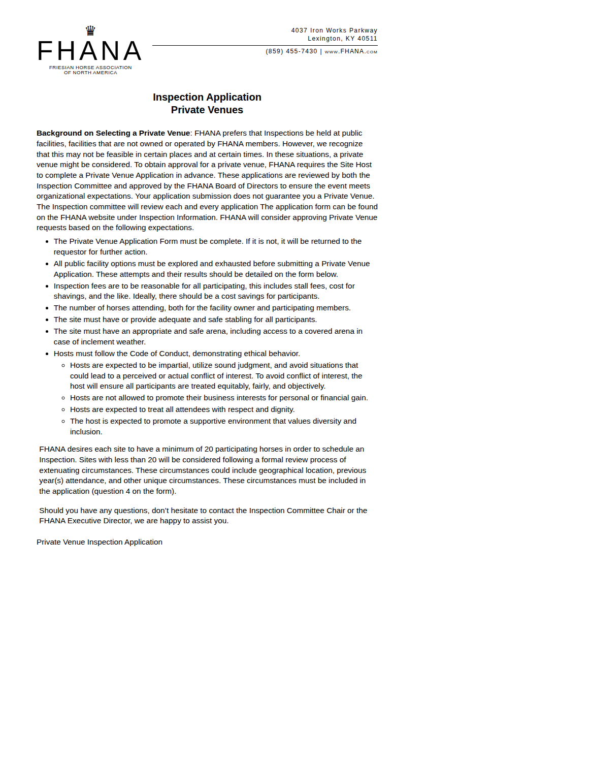♛ FHANA FRIESIAN HORSE ASSOCIATION OF NORTH AMERICA
4037 Iron Works Parkway
Lexington, KY 40511
(859) 455-7430 | www.FHANA.com
Inspection Application Private Venues
Background on Selecting a Private Venue: FHANA prefers that Inspections be held at public facilities, facilities that are not owned or operated by FHANA members. However, we recognize that this may not be feasible in certain places and at certain times. In these situations, a private venue might be considered. To obtain approval for a private venue, FHANA requires the Site Host to complete a Private Venue Application in advance. These applications are reviewed by both the Inspection Committee and approved by the FHANA Board of Directors to ensure the event meets organizational expectations. Your application submission does not guarantee you a Private Venue. The Inspection committee will review each and every application The application form can be found on the FHANA website under Inspection Information. FHANA will consider approving Private Venue requests based on the following expectations.
The Private Venue Application Form must be complete. If it is not, it will be returned to the requestor for further action.
All public facility options must be explored and exhausted before submitting a Private Venue Application. These attempts and their results should be detailed on the form below.
Inspection fees are to be reasonable for all participating, this includes stall fees, cost for shavings, and the like. Ideally, there should be a cost savings for participants.
The number of horses attending, both for the facility owner and participating members.
The site must have or provide adequate and safe stabling for all participants.
The site must have an appropriate and safe arena, including access to a covered arena in case of inclement weather.
Hosts must follow the Code of Conduct, demonstrating ethical behavior.
Hosts are expected to be impartial, utilize sound judgment, and avoid situations that could lead to a perceived or actual conflict of interest. To avoid conflict of interest, the host will ensure all participants are treated equitably, fairly, and objectively.
Hosts are not allowed to promote their business interests for personal or financial gain.
Hosts are expected to treat all attendees with respect and dignity.
The host is expected to promote a supportive environment that values diversity and inclusion.
FHANA desires each site to have a minimum of 20 participating horses in order to schedule an Inspection. Sites with less than 20 will be considered following a formal review process of extenuating circumstances. These circumstances could include geographical location, previous year(s) attendance, and other unique circumstances. These circumstances must be included in the application (question 4 on the form).
Should you have any questions, don’t hesitate to contact the Inspection Committee Chair or the FHANA Executive Director, we are happy to assist you.
Private Venue Inspection Application